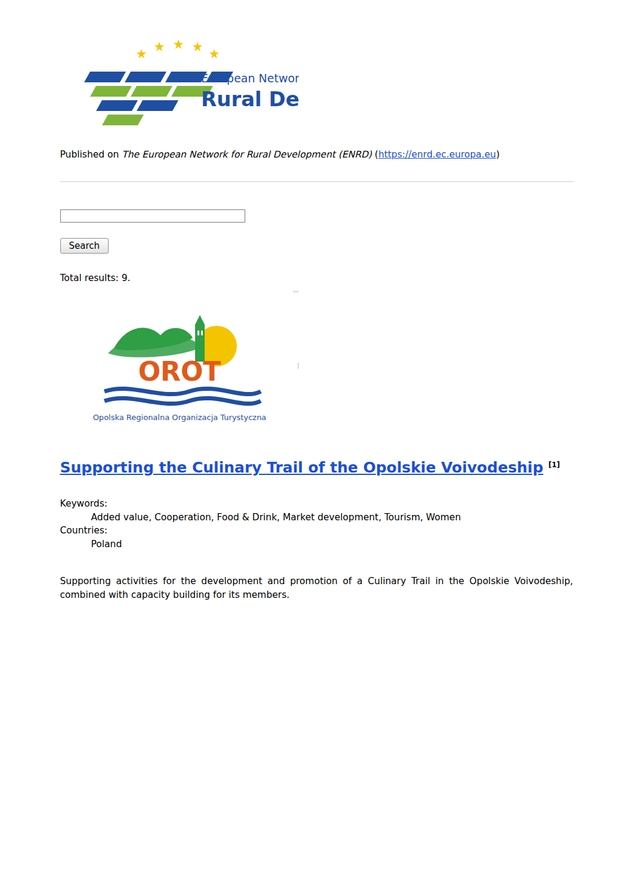European Network for Rural Development
Published on The European Network for Rural Development (ENRD) (https://enrd.ec.europa.eu)
Search
Total results: 9.
OROT Opolska Regionalna Organizacja Turystyczna
Supporting the Culinary Trail of the Opolskie Voivodeship [1]
Keywords: Added value, Cooperation, Food & Drink, Market development, Tourism, Women Countries: Poland
Supporting activities for the development and promotion of a Culinary Trail in the Opolskie Voivodeship, combined with capacity building for its members.